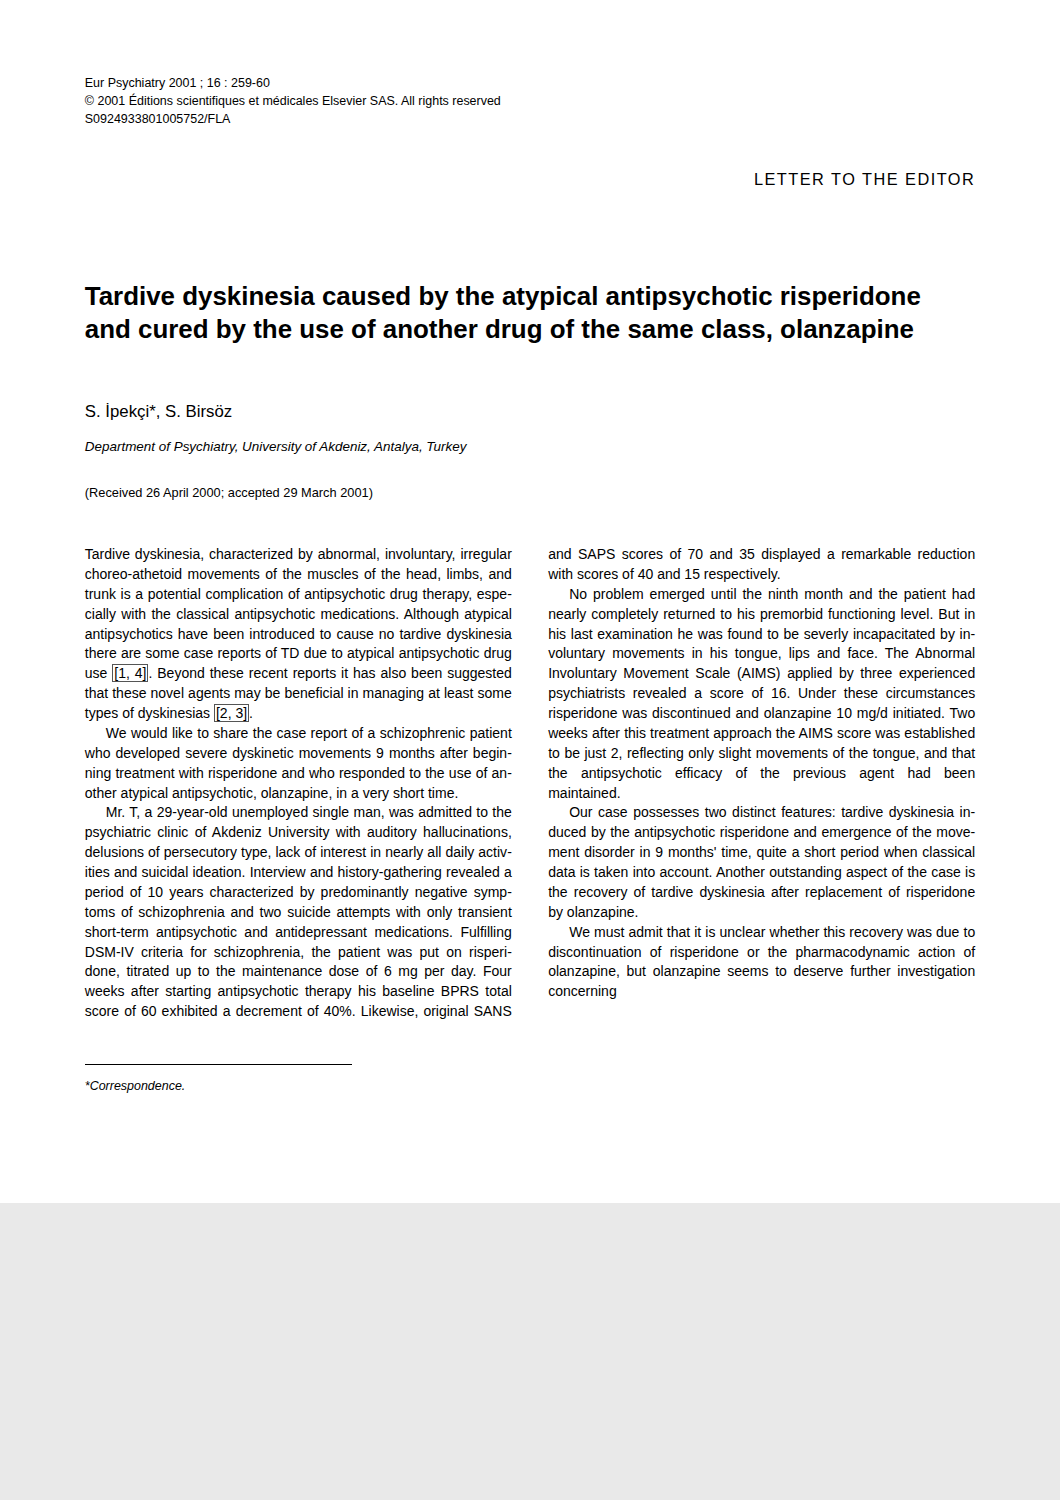Eur Psychiatry 2001 ; 16 : 259-60
© 2001 Éditions scientifiques et médicales Elsevier SAS. All rights reserved
S0924933801005752/FLA
LETTER TO THE EDITOR
Tardive dyskinesia caused by the atypical antipsychotic risperidone and cured by the use of another drug of the same class, olanzapine
S. İpekçi*, S. Birsöz
Department of Psychiatry, University of Akdeniz, Antalya, Turkey
(Received 26 April 2000; accepted 29 March 2001)
Tardive dyskinesia, characterized by abnormal, involuntary, irregular choreo-athetoid movements of the muscles of the head, limbs, and trunk is a potential complication of antipsychotic drug therapy, especially with the classical antipsychotic medications. Although atypical antipsychotics have been introduced to cause no tardive dyskinesia there are some case reports of TD due to atypical antipsychotic drug use [1, 4]. Beyond these recent reports it has also been suggested that these novel agents may be beneficial in managing at least some types of dyskinesias [2, 3].
We would like to share the case report of a schizophrenic patient who developed severe dyskinetic movements 9 months after beginning treatment with risperidone and who responded to the use of another atypical antipsychotic, olanzapine, in a very short time.
Mr. T, a 29-year-old unemployed single man, was admitted to the psychiatric clinic of Akdeniz University with auditory hallucinations, delusions of persecutory type, lack of interest in nearly all daily activities and suicidal ideation. Interview and history-gathering revealed a period of 10 years characterized by predominantly negative symptoms of schizophrenia and two suicide attempts with only transient short-term antipsychotic and antidepressant medications. Fulfilling DSM-IV criteria for schizophrenia, the patient was put on risperidone, titrated up to the maintenance dose of 6 mg per day. Four weeks after starting antipsychotic therapy his baseline BPRS total score of 60 exhibited a decrement of 40%. Likewise, original SANS and SAPS scores of 70 and 35 displayed a remarkable reduction with scores of 40 and 15 respectively.
No problem emerged until the ninth month and the patient had nearly completely returned to his premorbid functioning level. But in his last examination he was found to be severly incapacitated by involuntary movements in his tongue, lips and face. The Abnormal Involuntary Movement Scale (AIMS) applied by three experienced psychiatrists revealed a score of 16. Under these circumstances risperidone was discontinued and olanzapine 10 mg/d initiated. Two weeks after this treatment approach the AIMS score was established to be just 2, reflecting only slight movements of the tongue, and that the antipsychotic efficacy of the previous agent had been maintained.
Our case possesses two distinct features: tardive dyskinesia induced by the antipsychotic risperidone and emergence of the movement disorder in 9 months' time, quite a short period when classical data is taken into account. Another outstanding aspect of the case is the recovery of tardive dyskinesia after replacement of risperidone by olanzapine.
We must admit that it is unclear whether this recovery was due to discontinuation of risperidone or the pharmacodynamic action of olanzapine, but olanzapine seems to deserve further investigation concerning
*Correspondence.